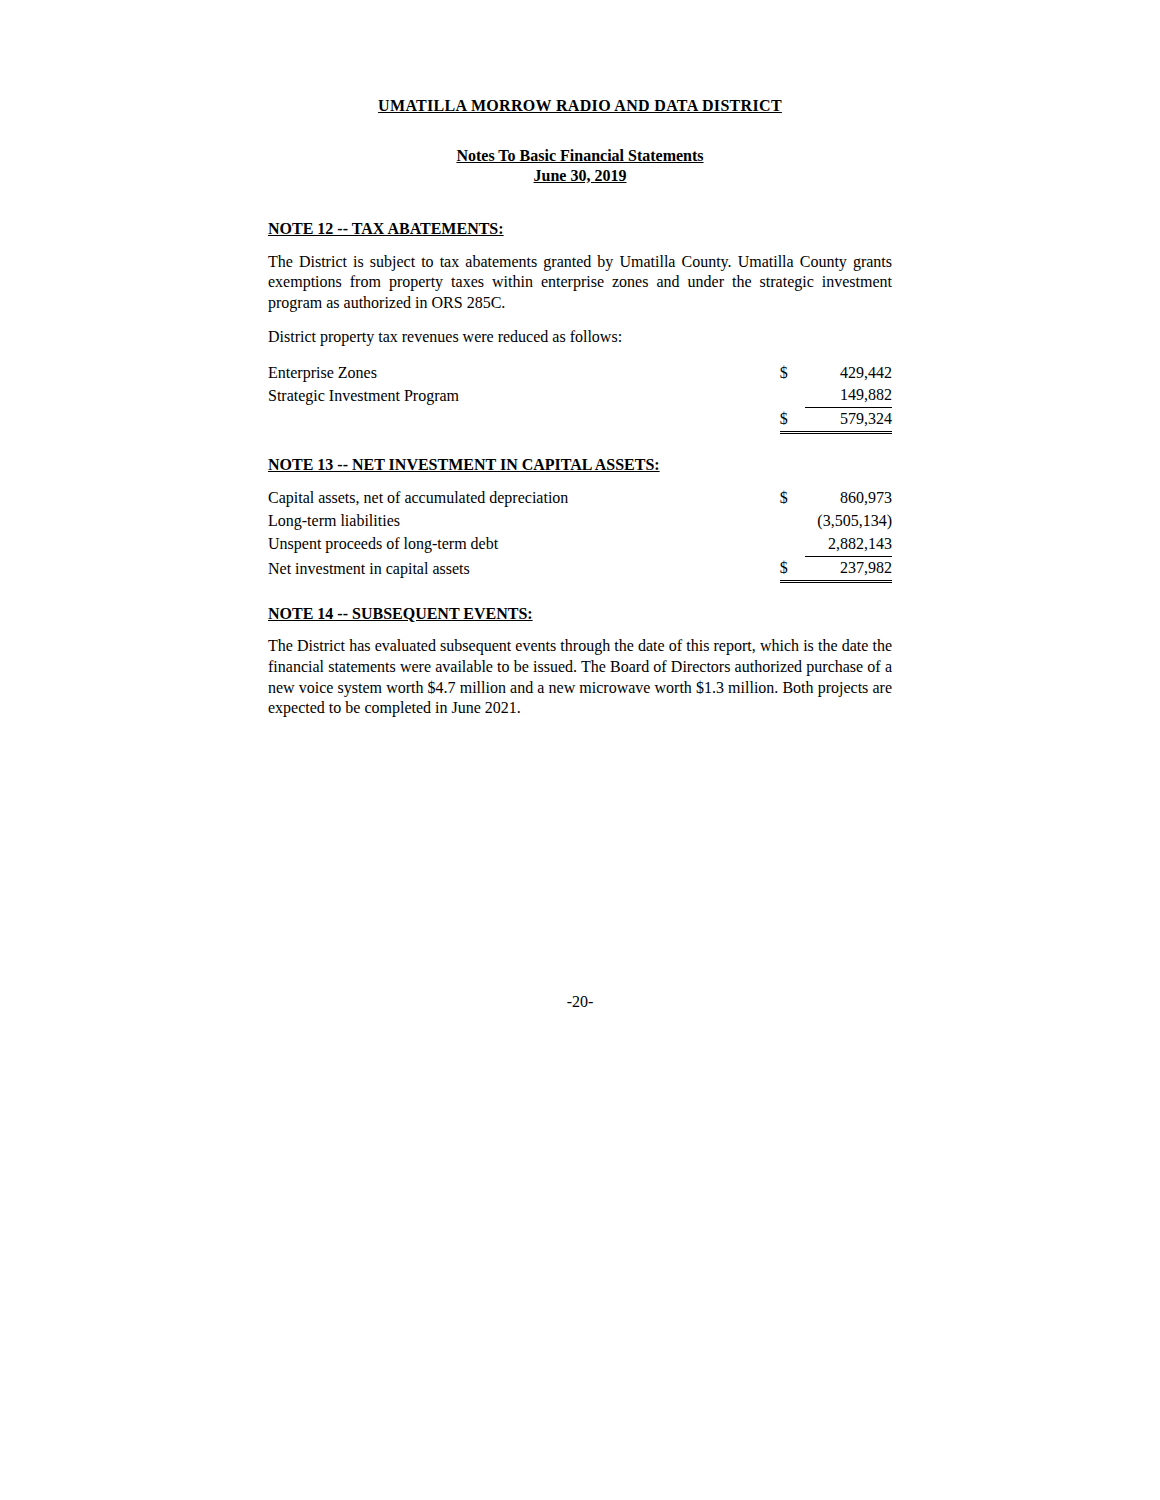UMATILLA MORROW RADIO AND DATA DISTRICT
Notes To Basic Financial Statements
June 30, 2019
NOTE 12 -- TAX ABATEMENTS:
The District is subject to tax abatements granted by Umatilla County. Umatilla County grants exemptions from property taxes within enterprise zones and under the strategic investment program as authorized in ORS 285C.
District property tax revenues were reduced as follows:
| Enterprise Zones | | $ | 429,442 |
| Strategic Investment Program | | | 149,882 |
| | | $ | 579,324 |
NOTE 13 -- NET INVESTMENT IN CAPITAL ASSETS:
| Capital assets, net of accumulated depreciation | | $ | 860,973 |
| Long-term liabilities | | | (3,505,134) |
| Unspent proceeds of long-term debt | | | 2,882,143 |
| Net investment in capital assets | | $ | 237,982 |
NOTE 14 -- SUBSEQUENT EVENTS:
The District has evaluated subsequent events through the date of this report, which is the date the financial statements were available to be issued. The Board of Directors authorized purchase of a new voice system worth $4.7 million and a new microwave worth $1.3 million. Both projects are expected to be completed in June 2021.
-20-